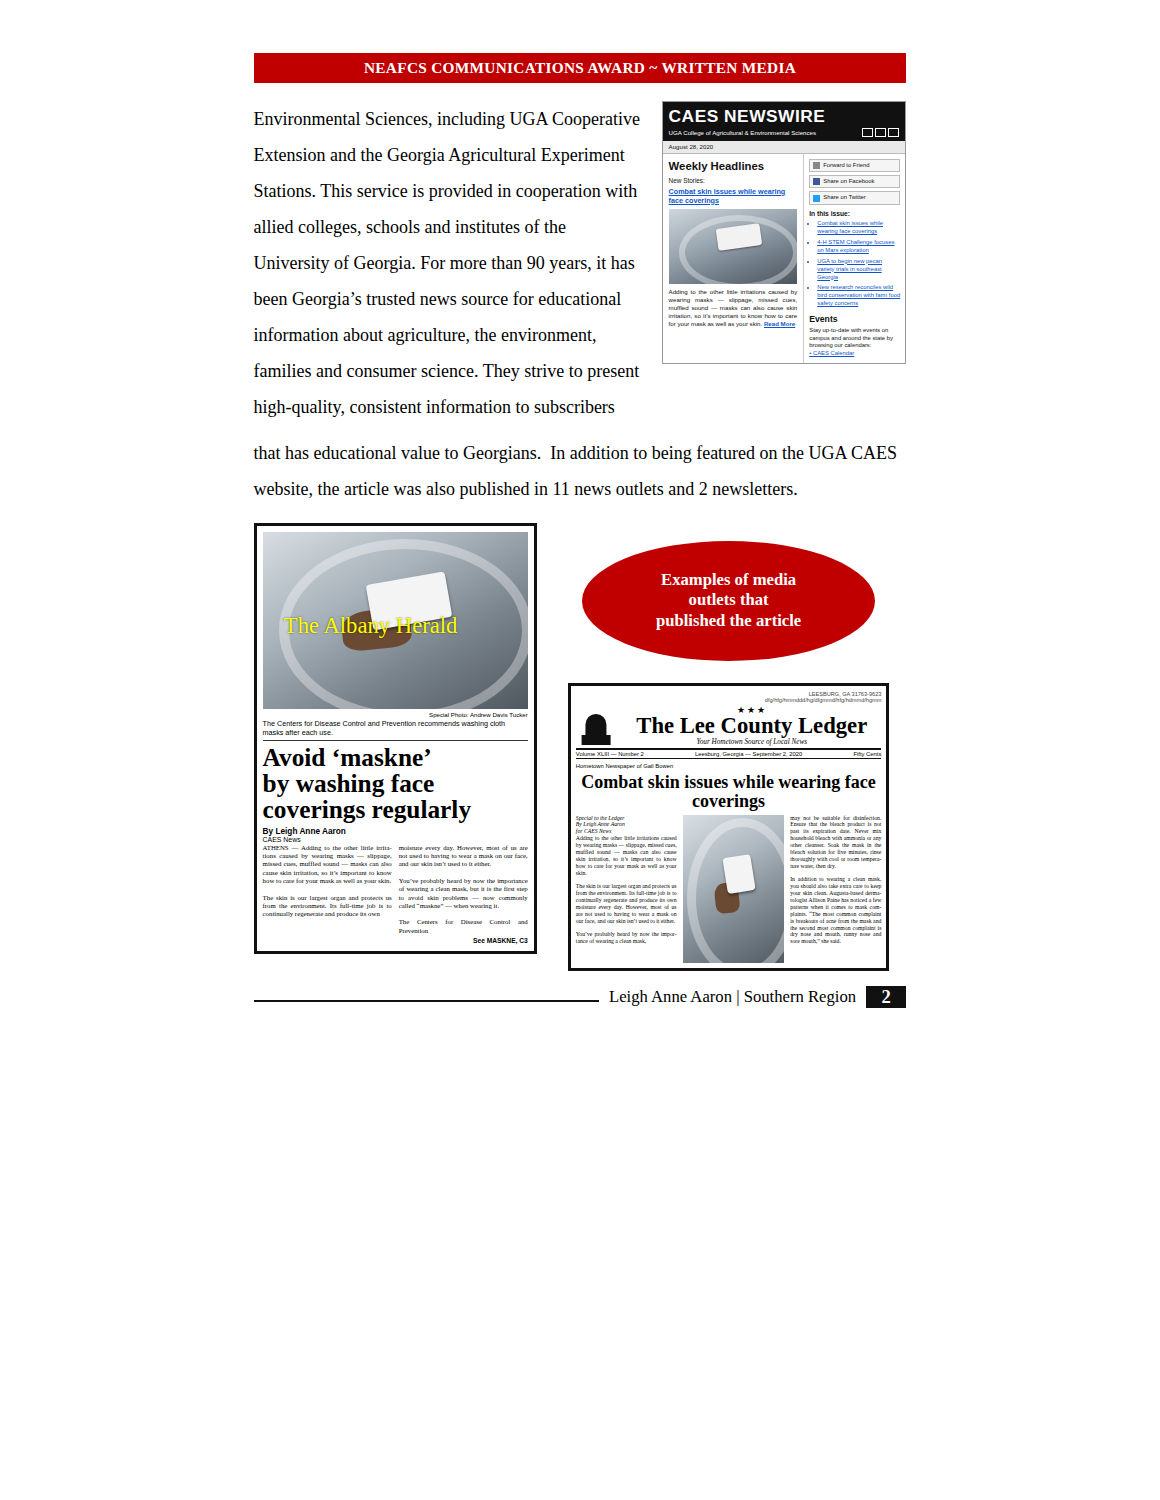NEAFCS COMMUNICATIONS AWARD ~ WRITTEN MEDIA
Environmental Sciences, including UGA Cooperative Extension and the Georgia Agricultural Experiment Stations. This service is provided in cooperation with allied colleges, schools and institutes of the University of Georgia. For more than 90 years, it has been Georgia’s trusted news source for educational information about agriculture, the environment, families and consumer science. They strive to present high-quality, consistent information to subscribers
CAES NEWSWIRE
UGA College of Agricultural & Environmental Sciences
August 28, 2020
Weekly Headlines
New Stories:
Combat skin issues while wearing face coverings
Adding to the other little irritations caused by wearing masks — slippage, missed cues, muffled sound — masks can also cause skin irritation, so it’s important to know how to care for your mask as well as your skin. Read More
Forward to Friend
Share on Facebook
Share on Twitter
In this issue:
Combat skin issues while wearing face coverings
4-H STEM Challenge focuses on Mars exploration
UGA to begin new pecan variety trials in southeast Georgia
New research reconciles wild bird conservation with farm food safety concerns
Events
Stay up-to-date with events on campus and around the state by browsing our calendars:
• CAES Calendar
that has educational value to Georgians. In addition to being featured on the UGA CAES website, the article was also published in 11 news outlets and 2 newsletters.
The Albany Herald
Special Photo: Andrew Davis Tucker
The Centers for Disease Control and Prevention recommends washing cloth masks after each use.
Avoid ‘maskne’
by washing face
coverings regularly
By Leigh Anne AaronCAES News
ATHENS — Adding to the other little irritations caused by wearing masks — slippage, missed cues, muffled sound — masks can also cause skin irritation, so it’s important to know how to care for your mask as well as your skin.
The skin is our largest organ and protects us from the environment. Its full-time job is to continually regenerate and produce its own
moisture every day. However, most of us are not used to having to wear a mask on our face, and our skin isn’t used to it either.
You’ve probably heard by now the importance of wearing a clean mask, but it is the first step to avoid skin problems — now commonly called “maskne” — when wearing it.
The Centers for Disease Control and Prevention
See MASKNE, C3
Examples of media
outlets that
published the article
LEESBURG, GA 31763-9623
dfg/hfg/hmmddd/hg/dfgmmd/hfg/hdmmd/hgmm
★★★
The Lee County Ledger
Your Hometown Source of Local News
Volume XLIII — Number 2 Leesburg, Georgia — September 2, 2020 Fifty Cents
Hometown Newspaper of Gail Bowen
Combat skin issues while wearing face coverings
Special to the Ledger
By Leigh Anne Aaron
for CAES News
Adding to the other little irritations caused by wearing masks — slippage, missed cues, muffled sound — masks can also cause skin irritation, so it’s important to know how to care for your mask as well as your skin.
The skin is our largest organ and protects us from the environment. Its full-time job is to continually regenerate and produce its own moisture every day. However, most of us are not used to having to wear a mask on our face, and our skin isn’t used to it either.
You’ve probably heard by now the importance of wearing a clean mask,
may not be suitable for disinfection. Ensure that the bleach product is not past its expiration date. Never mix household bleach with ammonia or any other cleanser. Soak the mask in the bleach solution for five minutes, rinse thoroughly with cool or room temperature water, then dry.
In addition to wearing a clean mask, you should also take extra care to keep your skin clean. Augusta-based dermatologist Allison Paine has noticed a few patterns when it comes to mask complaints. “The most common complaint is breakouts of acne from the mask and the second most common complaint is dry nose and mouth, runny nose and sore mouth,” she said.
Leigh Anne Aaron | Southern Region
2